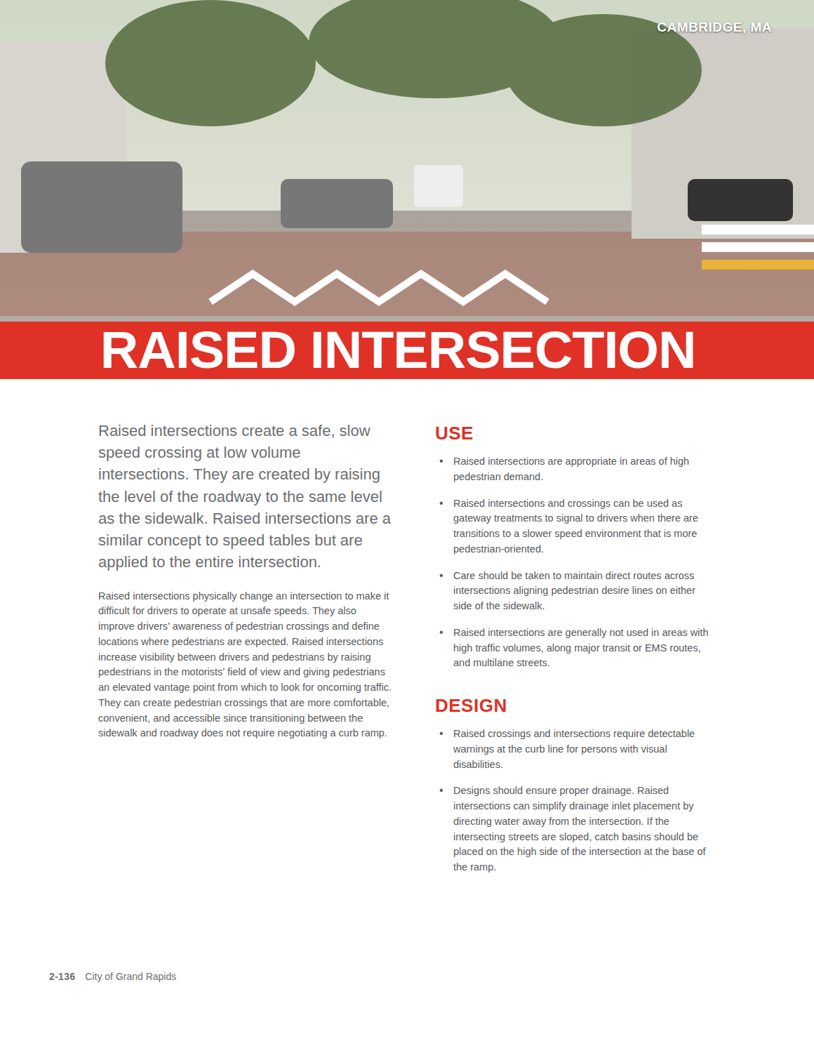CAMBRIDGE, MA
RAISED INTERSECTION
Raised intersections create a safe, slow speed crossing at low volume intersections. They are created by raising the level of the roadway to the same level as the sidewalk. Raised intersections are a similar concept to speed tables but are applied to the entire intersection.
Raised intersections physically change an intersection to make it difficult for drivers to operate at unsafe speeds. They also improve drivers’ awareness of pedestrian crossings and define locations where pedestrians are expected. Raised intersections increase visibility between drivers and pedestrians by raising pedestrians in the motorists’ field of view and giving pedestrians an elevated vantage point from which to look for oncoming traffic. They can create pedestrian crossings that are more comfortable, convenient, and accessible since transitioning between the sidewalk and roadway does not require negotiating a curb ramp.
Use
Raised intersections are appropriate in areas of high pedestrian demand.
Raised intersections and crossings can be used as gateway treatments to signal to drivers when there are transitions to a slower speed environment that is more pedestrian-oriented.
Care should be taken to maintain direct routes across intersections aligning pedestrian desire lines on either side of the sidewalk.
Raised intersections are generally not used in areas with high traffic volumes, along major transit or EMS routes, and multilane streets.
Design
Raised crossings and intersections require detectable warnings at the curb line for persons with visual disabilities.
Designs should ensure proper drainage. Raised intersections can simplify drainage inlet placement by directing water away from the intersection. If the intersecting streets are sloped, catch basins should be placed on the high side of the intersection at the base of the ramp.
2-136 City of Grand Rapids